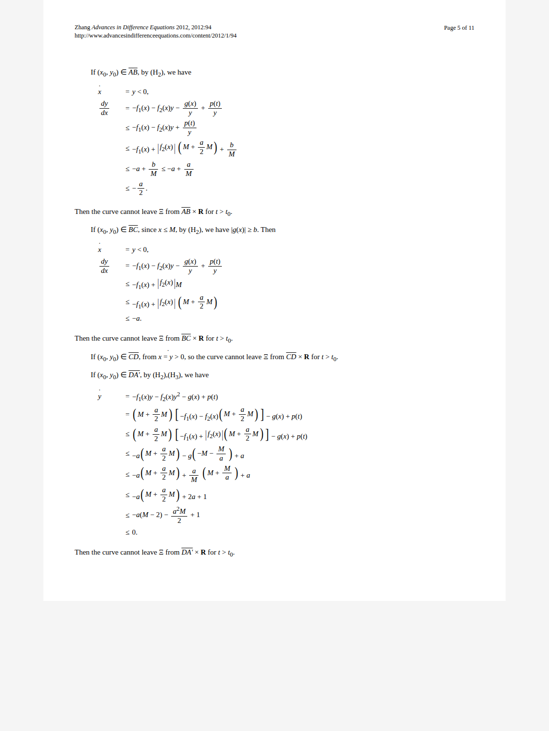Zhang Advances in Difference Equations 2012, 2012:94
http://www.advancesindifferenceequations.com/content/2012/1/94
Page 5 of 11
If (x0, y0) ∈ AB, by (H2), we have
x = y < 0,
dy dx = −f1(x) − f2(x)y − g(x) y + p(t) y
≤ −f1(x) − f2(x)y + p(t) y
≤ −f1(x) + |f2(x)| (M + a 2 M) + bM
≤ −a + bM ≤ −a + aM
≤ −a 2.
Then the curve cannot leave Ξ from AB × R for t > t0.
If (x0, y0) ∈ BC, since x ≤ M, by (H2), we have |g(x)| ≥ b. Then
x = y < 0,
dy dx = −f1(x) − f2(x)y − g(x) y + p(t) y
≤ −f1(x) + |f2(x)|M
≤ −f1(x) + |f2(x)| (M + a 2 M)
≤ −a.
Then the curve cannot leave Ξ from BC × R for t > t0.
If (x0, y0) ∈ CD, from x = y > 0, so the curve cannot leave Ξ from CD × R for t > t0.
If (x0, y0) ∈ DA′, by (H2),(H3), we have
y = −f1(x)y − f2(x)y2 − g(x) + p(t)
= (M + a 2 M) [−f1(x) − f2(x)(M + a 2 M)] − g(x) + p(t)
≤ (M + a 2 M) [−f1(x) + |f2(x)|(M + a 2 M)] − g(x) + p(t)
≤ −a(M + a 2 M) − g(−M − Ma) + a
≤ −a(M + a 2 M) + aM (M + Ma) + a
≤ −a(M + a 2 M) + 2a + 1
≤ −a(M − 2) − a2M 2 + 1
≤ 0.
Then the curve cannot leave Ξ from DA′ × R for t > t0.